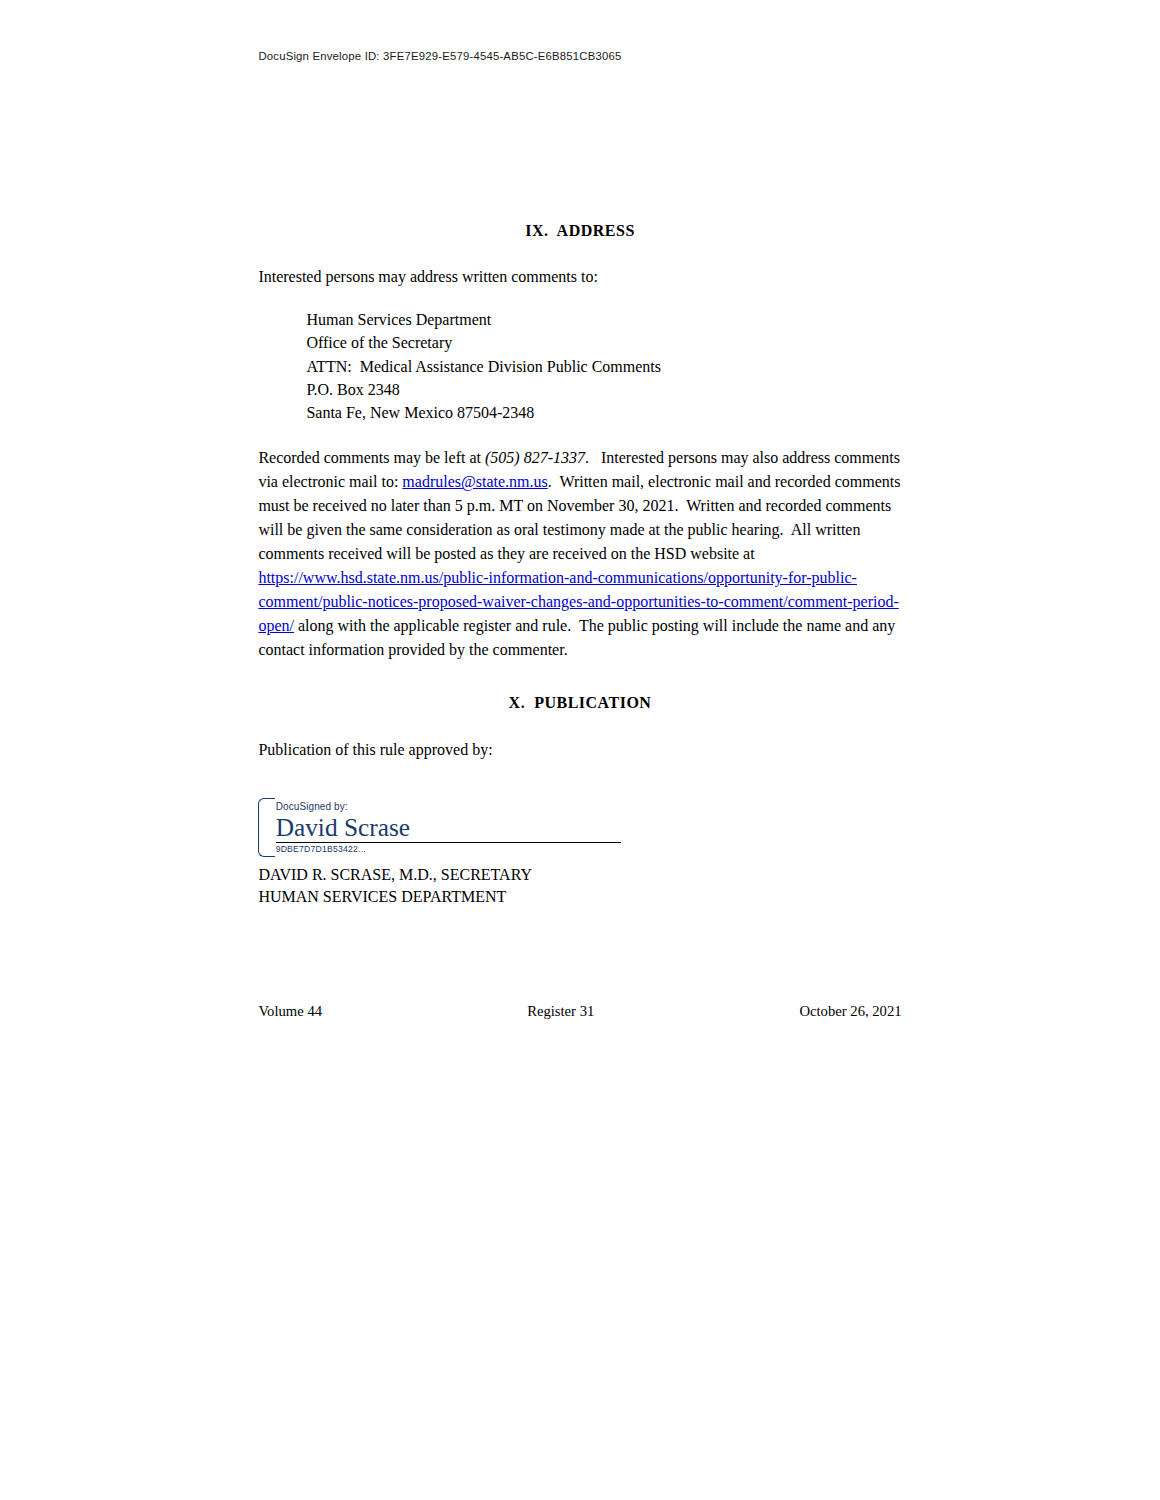DocuSign Envelope ID: 3FE7E929-E579-4545-AB5C-E6B851CB3065
IX. ADDRESS
Interested persons may address written comments to:
Human Services Department
Office of the Secretary
ATTN: Medical Assistance Division Public Comments
P.O. Box 2348
Santa Fe, New Mexico 87504-2348
Recorded comments may be left at (505) 827-1337. Interested persons may also address comments via electronic mail to: madrules@state.nm.us. Written mail, electronic mail and recorded comments must be received no later than 5 p.m. MT on November 30, 2021. Written and recorded comments will be given the same consideration as oral testimony made at the public hearing. All written comments received will be posted as they are received on the HSD website at https://www.hsd.state.nm.us/public-information-and-communications/opportunity-for-public-comment/public-notices-proposed-waiver-changes-and-opportunities-to-comment/comment-period-open/ along with the applicable register and rule. The public posting will include the name and any contact information provided by the commenter.
X. PUBLICATION
Publication of this rule approved by:
DocuSigned by:
David Scrase
9DBE7D7D1B53422...
DAVID R. SCRASE, M.D., SECRETARY
HUMAN SERVICES DEPARTMENT
Volume 44 Register 31 October 26, 2021